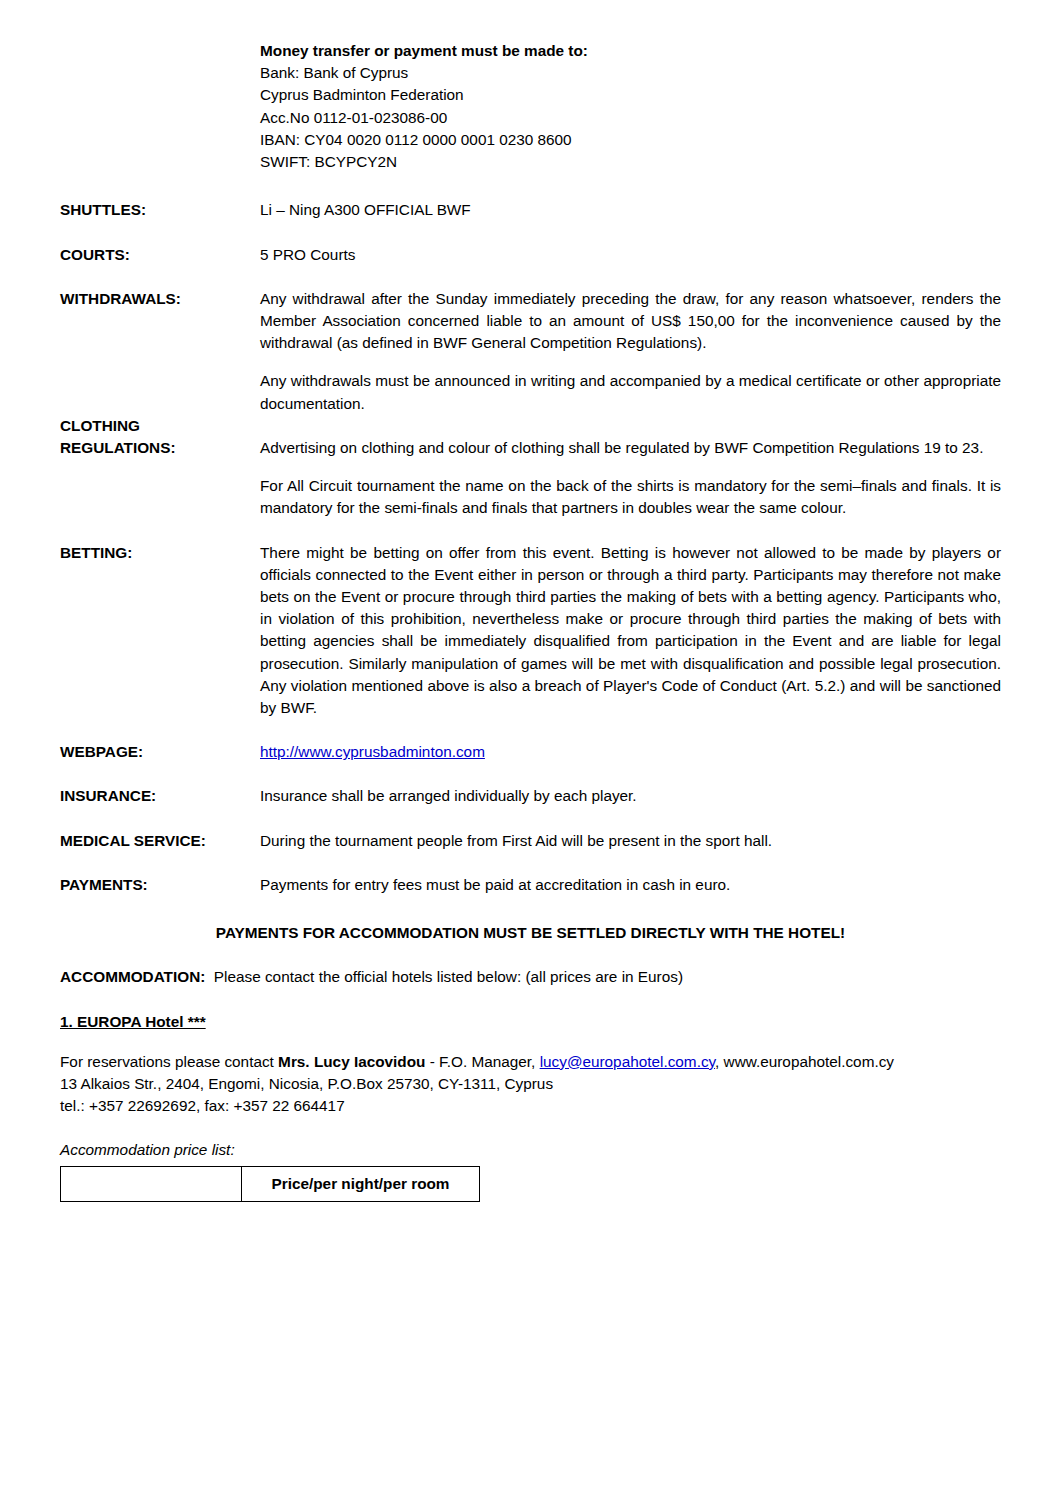Money transfer or payment must be made to:
Bank: Bank of Cyprus
Cyprus Badminton Federation
Acc.No 0112-01-023086-00
IBAN: CY04 0020 0112 0000 0001 0230 8600
SWIFT: BCYPCY2N
SHUTTLES:
Li – Ning A300 OFFICIAL BWF
COURTS:
5 PRO Courts
WITHDRAWALS:
Any withdrawal after the Sunday immediately preceding the draw, for any reason whatsoever, renders the Member Association concerned liable to an amount of US$ 150,00 for the inconvenience caused by the withdrawal (as defined in BWF General Competition Regulations).
Any withdrawals must be announced in writing and accompanied by a medical certificate or other appropriate documentation.
CLOTHING REGULATIONS:
Advertising on clothing and colour of clothing shall be regulated by BWF Competition Regulations 19 to 23.
For All Circuit tournament the name on the back of the shirts is mandatory for the semi–finals and finals. It is mandatory for the semi-finals and finals that partners in doubles wear the same colour.
BETTING:
There might be betting on offer from this event. Betting is however not allowed to be made by players or officials connected to the Event either in person or through a third party. Participants may therefore not make bets on the Event or procure through third parties the making of bets with a betting agency. Participants who, in violation of this prohibition, nevertheless make or procure through third parties the making of bets with betting agencies shall be immediately disqualified from participation in the Event and are liable for legal prosecution. Similarly manipulation of games will be met with disqualification and possible legal prosecution. Any violation mentioned above is also a breach of Player's Code of Conduct (Art. 5.2.) and will be sanctioned by BWF.
WEBPAGE:
http://www.cyprusbadminton.com
INSURANCE:
Insurance shall be arranged individually by each player.
MEDICAL SERVICE:
During the tournament people from First Aid will be present in the sport hall.
PAYMENTS:
Payments for entry fees must be paid at accreditation in cash in euro.
PAYMENTS FOR ACCOMMODATION MUST BE SETTLED DIRECTLY WITH THE HOTEL!
ACCOMMODATION: Please contact the official hotels listed below: (all prices are in Euros)
1. EUROPA Hotel ***
For reservations please contact Mrs. Lucy Iacovidou - F.O. Manager, lucy@europahotel.com.cy, www.europahotel.com.cy
13 Alkaios Str., 2404, Engomi, Nicosia, P.O.Box 25730, CY-1311, Cyprus
tel.: +357 22692692, fax: +357 22 664417
Accommodation price list:
| | Price/per night/per room |